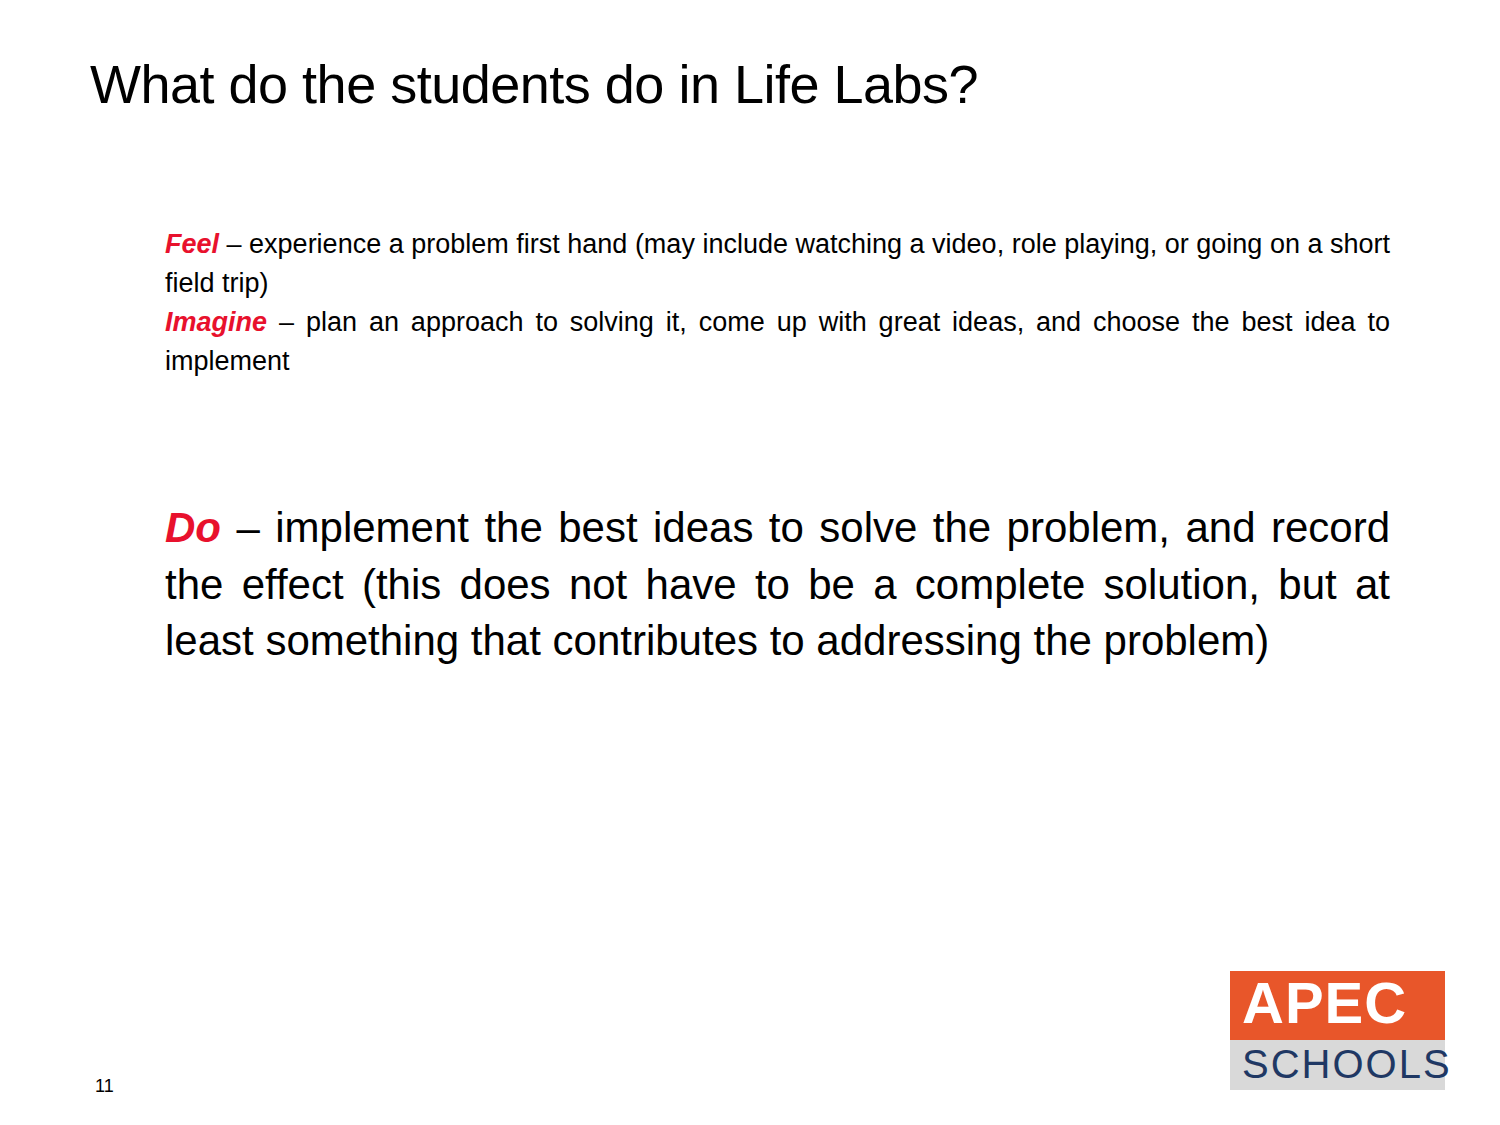What do the students do in Life Labs?
Feel – experience a problem first hand (may include watching a video, role playing, or going on a short field trip)
Imagine – plan an approach to solving it, come up with great ideas, and choose the best idea to implement
Do – implement the best ideas to solve the problem, and record the effect (this does not have to be a complete solution, but at least something that contributes to addressing the problem)
11
APEC SCHOOLS